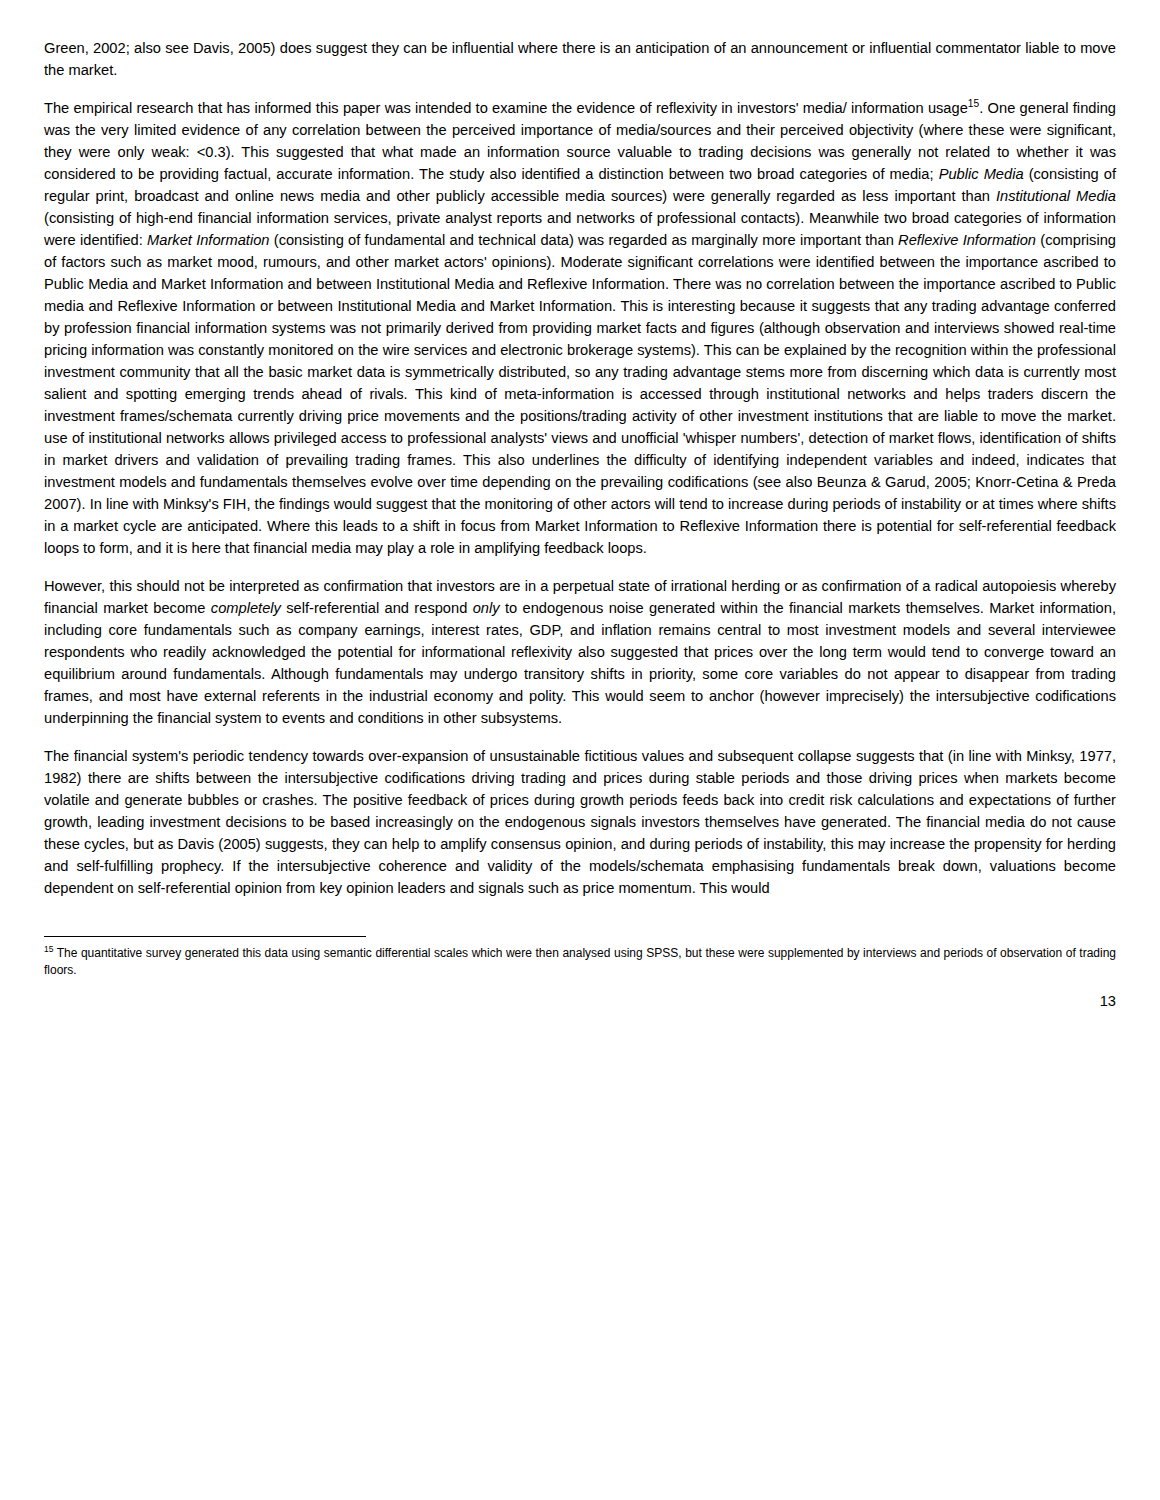Green, 2002; also see Davis, 2005) does suggest they can be influential where there is an anticipation of an announcement or influential commentator liable to move the market.
The empirical research that has informed this paper was intended to examine the evidence of reflexivity in investors' media/ information usage15. One general finding was the very limited evidence of any correlation between the perceived importance of media/sources and their perceived objectivity (where these were significant, they were only weak: <0.3). This suggested that what made an information source valuable to trading decisions was generally not related to whether it was considered to be providing factual, accurate information. The study also identified a distinction between two broad categories of media; Public Media (consisting of regular print, broadcast and online news media and other publicly accessible media sources) were generally regarded as less important than Institutional Media (consisting of high-end financial information services, private analyst reports and networks of professional contacts). Meanwhile two broad categories of information were identified: Market Information (consisting of fundamental and technical data) was regarded as marginally more important than Reflexive Information (comprising of factors such as market mood, rumours, and other market actors' opinions). Moderate significant correlations were identified between the importance ascribed to Public Media and Market Information and between Institutional Media and Reflexive Information. There was no correlation between the importance ascribed to Public media and Reflexive Information or between Institutional Media and Market Information. This is interesting because it suggests that any trading advantage conferred by profession financial information systems was not primarily derived from providing market facts and figures (although observation and interviews showed real-time pricing information was constantly monitored on the wire services and electronic brokerage systems). This can be explained by the recognition within the professional investment community that all the basic market data is symmetrically distributed, so any trading advantage stems more from discerning which data is currently most salient and spotting emerging trends ahead of rivals. This kind of meta-information is accessed through institutional networks and helps traders discern the investment frames/schemata currently driving price movements and the positions/trading activity of other investment institutions that are liable to move the market. use of institutional networks allows privileged access to professional analysts' views and unofficial 'whisper numbers', detection of market flows, identification of shifts in market drivers and validation of prevailing trading frames. This also underlines the difficulty of identifying independent variables and indeed, indicates that investment models and fundamentals themselves evolve over time depending on the prevailing codifications (see also Beunza & Garud, 2005; Knorr-Cetina & Preda 2007). In line with Minksy's FIH, the findings would suggest that the monitoring of other actors will tend to increase during periods of instability or at times where shifts in a market cycle are anticipated. Where this leads to a shift in focus from Market Information to Reflexive Information there is potential for self-referential feedback loops to form, and it is here that financial media may play a role in amplifying feedback loops.
However, this should not be interpreted as confirmation that investors are in a perpetual state of irrational herding or as confirmation of a radical autopoiesis whereby financial market become completely self-referential and respond only to endogenous noise generated within the financial markets themselves. Market information, including core fundamentals such as company earnings, interest rates, GDP, and inflation remains central to most investment models and several interviewee respondents who readily acknowledged the potential for informational reflexivity also suggested that prices over the long term would tend to converge toward an equilibrium around fundamentals. Although fundamentals may undergo transitory shifts in priority, some core variables do not appear to disappear from trading frames, and most have external referents in the industrial economy and polity. This would seem to anchor (however imprecisely) the intersubjective codifications underpinning the financial system to events and conditions in other subsystems.
The financial system's periodic tendency towards over-expansion of unsustainable fictitious values and subsequent collapse suggests that (in line with Minksy, 1977, 1982) there are shifts between the intersubjective codifications driving trading and prices during stable periods and those driving prices when markets become volatile and generate bubbles or crashes. The positive feedback of prices during growth periods feeds back into credit risk calculations and expectations of further growth, leading investment decisions to be based increasingly on the endogenous signals investors themselves have generated. The financial media do not cause these cycles, but as Davis (2005) suggests, they can help to amplify consensus opinion, and during periods of instability, this may increase the propensity for herding and self-fulfilling prophecy. If the intersubjective coherence and validity of the models/schemata emphasising fundamentals break down, valuations become dependent on self-referential opinion from key opinion leaders and signals such as price momentum. This would
15 The quantitative survey generated this data using semantic differential scales which were then analysed using SPSS, but these were supplemented by interviews and periods of observation of trading floors.
13